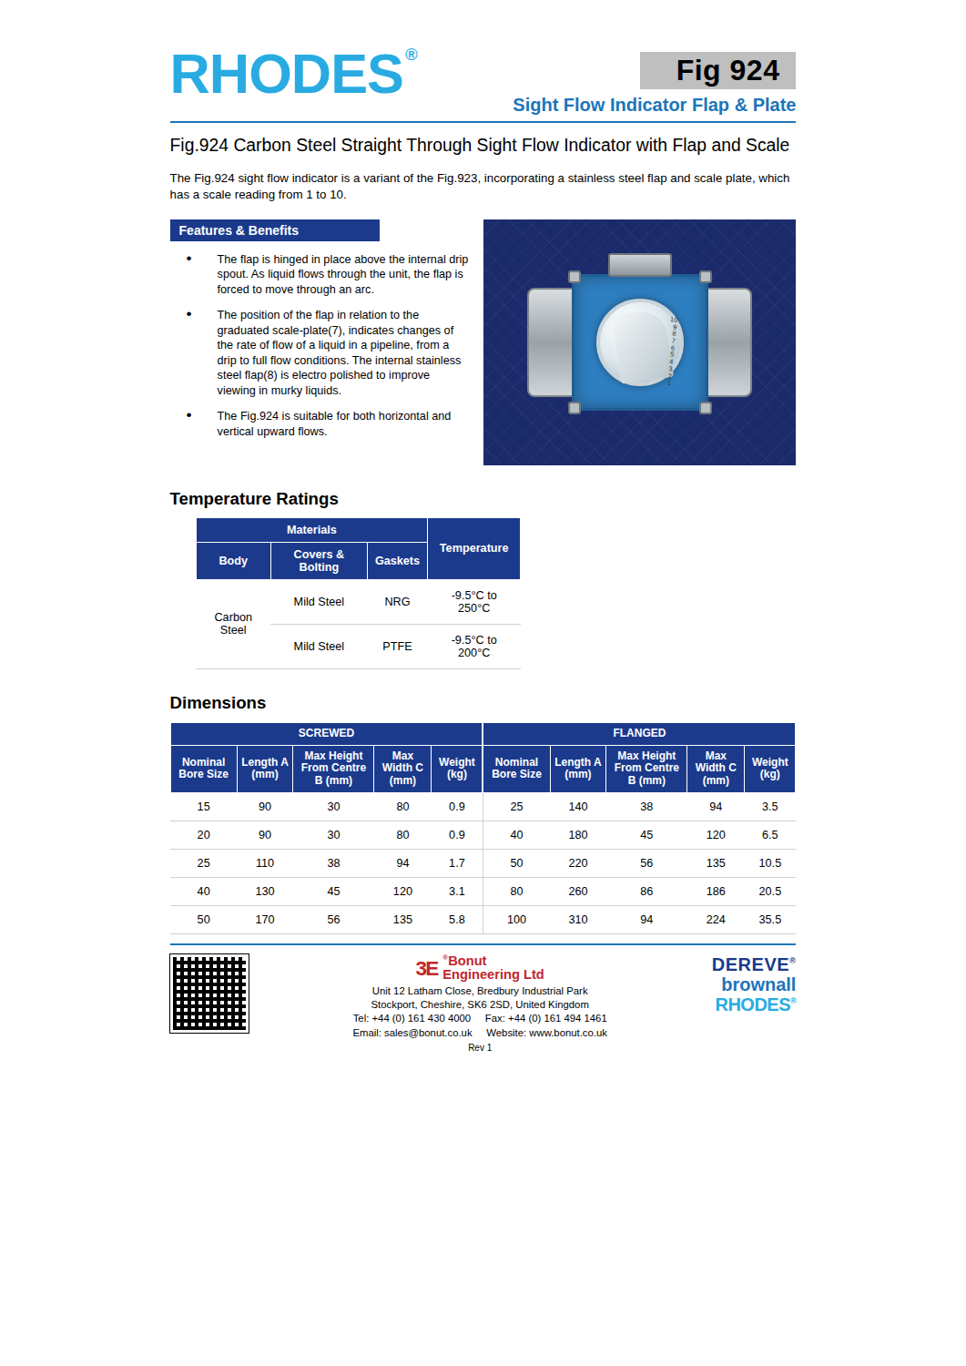RHODES®
Fig 924
Sight Flow Indicator Flap & Plate
Fig.924 Carbon Steel Straight Through Sight Flow Indicator with Flap and Scale
The Fig.924 sight flow indicator is a variant of the Fig.923, incorporating a stainless steel flap and scale plate, which has a scale reading from 1 to 10.
Features & Benefits
The flap is hinged in place above the internal drip spout. As liquid flows through the unit, the flap is forced to move through an arc.
The position of the flap in relation to the graduated scale-plate(7), indicates changes of the rate of flow of a liquid in a pipeline, from a drip to full flow conditions. The internal stainless steel flap(8) is electro polished to improve viewing in murky liquids.
The Fig.924 is suitable for both horizontal and vertical upward flows.
10
9
8
7
6
5
4
3
2
1
Temperature Ratings
| Materials | Temperature |
| --- | --- |
| Body | Covers & Bolting | Gaskets |
| Carbon Steel | Mild Steel | NRG | -9.5°C to 250°C |
| Mild Steel | PTFE | -9.5°C to 200°C |
Dimensions
| SCREWED | FLANGED |
| --- | --- |
| Nominal Bore Size | Length A (mm) | Max Height From Centre B (mm) | Max Width C (mm) | Weight (kg) | Nominal Bore Size | Length A (mm) | Max Height From Centre B (mm) | Max Width C (mm) | Weight (kg) |
| 15 | 90 | 30 | 80 | 0.9 | 25 | 140 | 38 | 94 | 3.5 |
| 20 | 90 | 30 | 80 | 0.9 | 40 | 180 | 45 | 120 | 6.5 |
| 25 | 110 | 38 | 94 | 1.7 | 50 | 220 | 56 | 135 | 10.5 |
| 40 | 130 | 45 | 120 | 3.1 | 80 | 260 | 86 | 186 | 20.5 |
| 50 | 170 | 56 | 135 | 5.8 | 100 | 310 | 94 | 224 | 35.5 |
3E ®Bonut
Engineering Ltd
Unit 12 Latham Close, Bredbury Industrial Park
Stockport, Cheshire, SK6 2SD, United Kingdom
Tel: +44 (0) 161 430 4000 Fax: +44 (0) 161 494 1461
Email: sales@bonut.co.uk Website: www.bonut.co.uk
Rev 1
DEREVE®
brownall
RHODES®